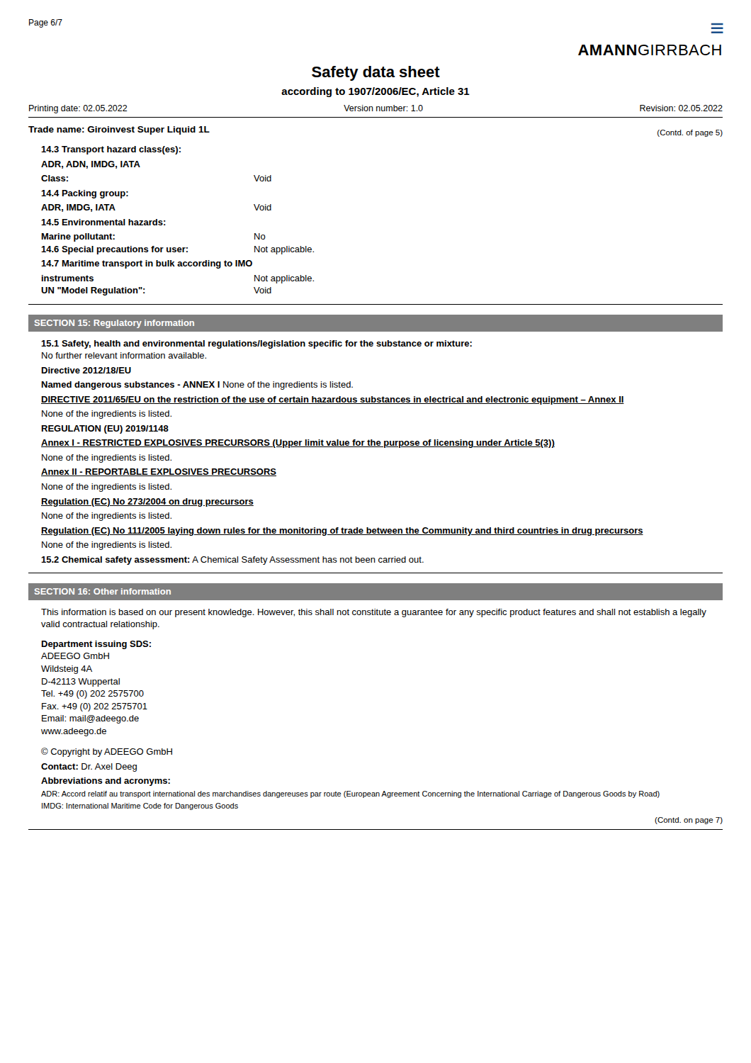Page 6/7
≡
AMANNGIRRBACH
Safety data sheet
according to 1907/2006/EC, Article 31
Printing date: 02.05.2022 Version number: 1.0 Revision: 02.05.2022
Trade name: Giroinvest Super Liquid 1L
(Contd. of page 5)
14.3 Transport hazard class(es):
ADR, ADN, IMDG, IATA
Class: Void
14.4 Packing group:
ADR, IMDG, IATA Void
14.5 Environmental hazards:
Marine pollutant: No
14.6 Special precautions for user: Not applicable.
14.7 Maritime transport in bulk according to IMO
instruments Not applicable.
UN "Model Regulation": Void
SECTION 15: Regulatory information
15.1 Safety, health and environmental regulations/legislation specific for the substance or mixture:
No further relevant information available.
Directive 2012/18/EU
Named dangerous substances - ANNEX I None of the ingredients is listed.
DIRECTIVE 2011/65/EU on the restriction of the use of certain hazardous substances in electrical and electronic equipment – Annex II
None of the ingredients is listed.
REGULATION (EU) 2019/1148
Annex I - RESTRICTED EXPLOSIVES PRECURSORS (Upper limit value for the purpose of licensing under Article 5(3))
None of the ingredients is listed.
Annex II - REPORTABLE EXPLOSIVES PRECURSORS
None of the ingredients is listed.
Regulation (EC) No 273/2004 on drug precursors
None of the ingredients is listed.
Regulation (EC) No 111/2005 laying down rules for the monitoring of trade between the Community and third countries in drug precursors
None of the ingredients is listed.
15.2 Chemical safety assessment: A Chemical Safety Assessment has not been carried out.
SECTION 16: Other information
This information is based on our present knowledge. However, this shall not constitute a guarantee for any specific product features and shall not establish a legally valid contractual relationship.
Department issuing SDS:
ADEEGO GmbH
Wildsteig 4A
D-42113 Wuppertal
Tel. +49 (0) 202 2575700
Fax. +49 (0) 202 2575701
Email: mail@adeego.de
www.adeego.de
© Copyright by ADEEGO GmbH
Contact: Dr. Axel Deeg
Abbreviations and acronyms:
ADR: Accord relatif au transport international des marchandises dangereuses par route (European Agreement Concerning the International Carriage of Dangerous Goods by Road)
IMDG: International Maritime Code for Dangerous Goods
(Contd. on page 7)